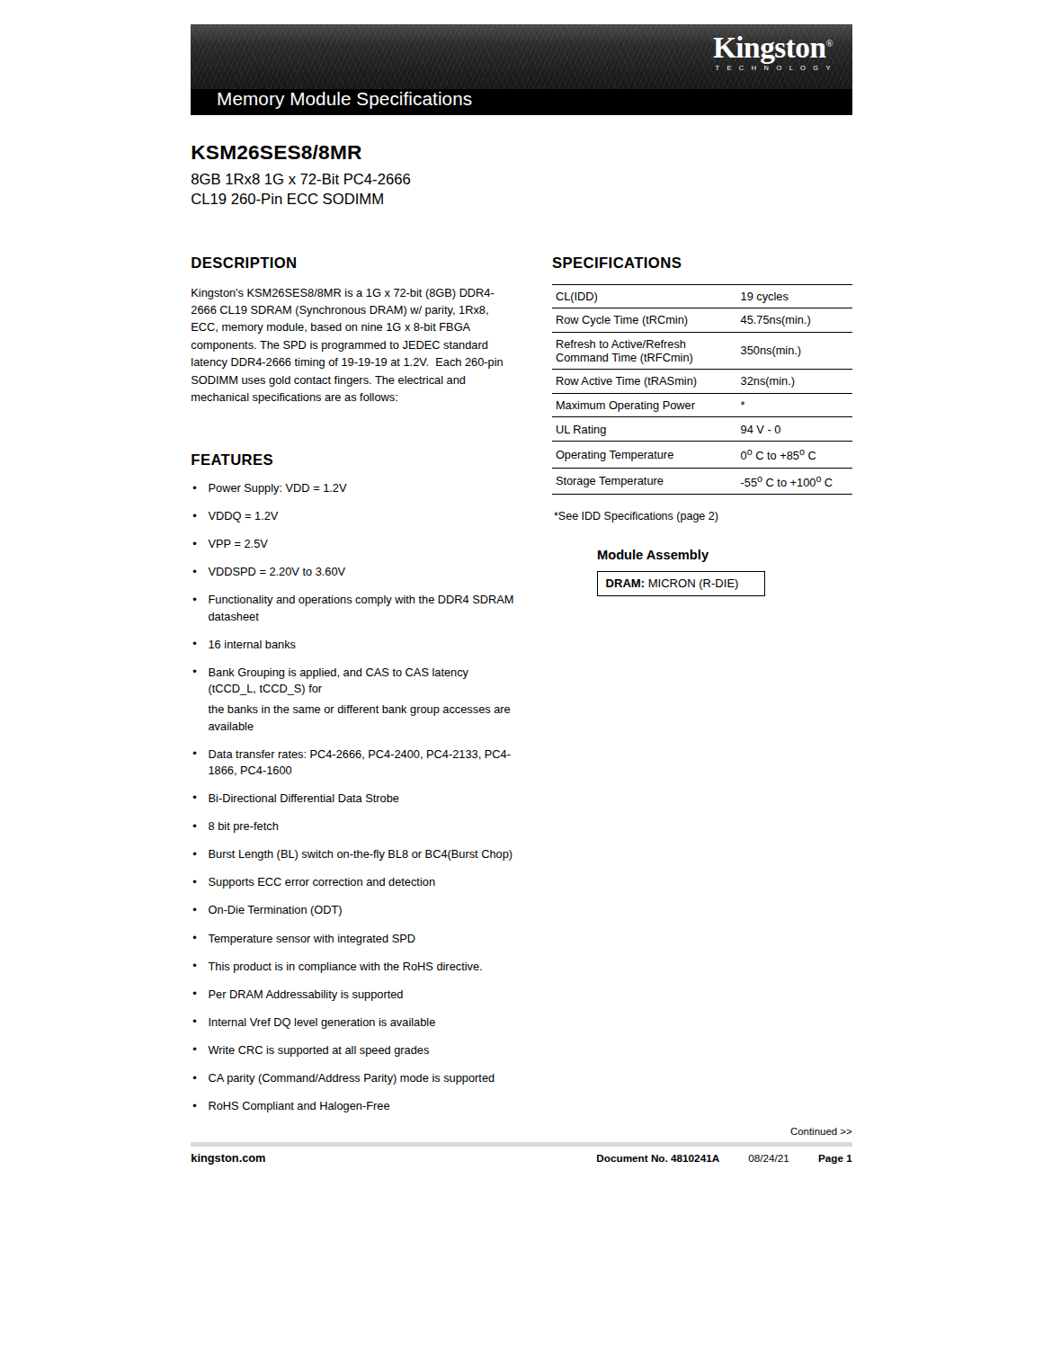Memory Module Specifications
Kingston®
T E C H N O L O G Y
KSM26SES8/8MR
8GB 1Rx8 1G x 72-Bit PC4-2666
CL19 260-Pin ECC SODIMM
DESCRIPTION
Kingston's KSM26SES8/8MR is a 1G x 72-bit (8GB) DDR4-2666 CL19 SDRAM (Synchronous DRAM) w/ parity, 1Rx8, ECC, memory module, based on nine 1G x 8-bit FBGA components. The SPD is programmed to JEDEC standard latency DDR4-2666 timing of 19-19-19 at 1.2V. Each 260-pin SODIMM uses gold contact fingers. The electrical and mechanical specifications are as follows:
FEATURES
Power Supply: VDD = 1.2V
VDDQ = 1.2V
VPP = 2.5V
VDDSPD = 2.20V to 3.60V
Functionality and operations comply with the DDR4 SDRAM datasheet
16 internal banks
Bank Grouping is applied, and CAS to CAS latency (tCCD_L, tCCD_S) forthe banks in the same or different bank group accesses are available
Data transfer rates: PC4-2666, PC4-2400, PC4-2133, PC4-1866, PC4-1600
Bi-Directional Differential Data Strobe
8 bit pre-fetch
Burst Length (BL) switch on-the-fly BL8 or BC4(Burst Chop)
Supports ECC error correction and detection
On-Die Termination (ODT)
Temperature sensor with integrated SPD
This product is in compliance with the RoHS directive.
Per DRAM Addressability is supported
Internal Vref DQ level generation is available
Write CRC is supported at all speed grades
CA parity (Command/Address Parity) mode is supported
RoHS Compliant and Halogen-Free
SPECIFICATIONS
| CL(IDD) | 19 cycles |
| Row Cycle Time (tRCmin) | 45.75ns(min.) |
| Refresh to Active/Refresh Command Time (tRFCmin) | 350ns(min.) |
| Row Active Time (tRASmin) | 32ns(min.) |
| Maximum Operating Power | * |
| UL Rating | 94 V - 0 |
| Operating Temperature | 0 o C to +85 o C |
| Storage Temperature | -55 o C to +100 o C |
*See IDD Specifications (page 2)
Module Assembly
DRAM: MICRON (R-DIE)
Continued >>
kingston.com
Document No. 4810241A 08/24/21 Page 1